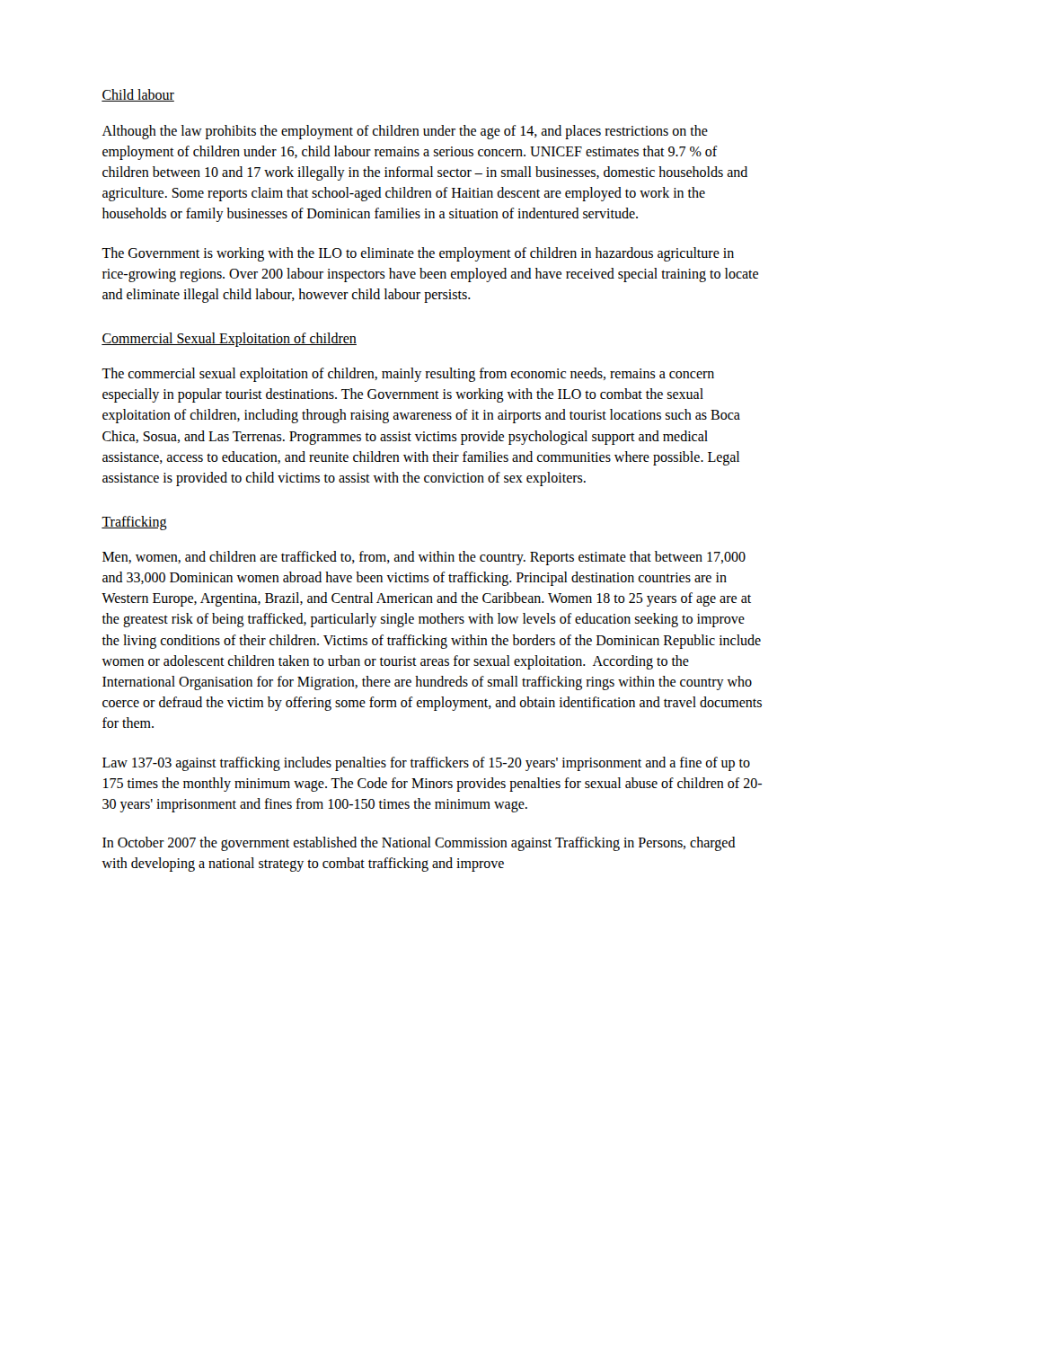Child labour
Although the law prohibits the employment of children under the age of 14, and places restrictions on the employment of children under 16, child labour remains a serious concern. UNICEF estimates that 9.7 % of children between 10 and 17 work illegally in the informal sector – in small businesses, domestic households and agriculture. Some reports claim that school-aged children of Haitian descent are employed to work in the households or family businesses of Dominican families in a situation of indentured servitude.
The Government is working with the ILO to eliminate the employment of children in hazardous agriculture in rice-growing regions. Over 200 labour inspectors have been employed and have received special training to locate and eliminate illegal child labour, however child labour persists.
Commercial Sexual Exploitation of children
The commercial sexual exploitation of children, mainly resulting from economic needs, remains a concern especially in popular tourist destinations. The Government is working with the ILO to combat the sexual exploitation of children, including through raising awareness of it in airports and tourist locations such as Boca Chica, Sosua, and Las Terrenas. Programmes to assist victims provide psychological support and medical assistance, access to education, and reunite children with their families and communities where possible. Legal assistance is provided to child victims to assist with the conviction of sex exploiters.
Trafficking
Men, women, and children are trafficked to, from, and within the country. Reports estimate that between 17,000 and 33,000 Dominican women abroad have been victims of trafficking. Principal destination countries are in Western Europe, Argentina, Brazil, and Central American and the Caribbean. Women 18 to 25 years of age are at the greatest risk of being trafficked, particularly single mothers with low levels of education seeking to improve the living conditions of their children. Victims of trafficking within the borders of the Dominican Republic include women or adolescent children taken to urban or tourist areas for sexual exploitation. According to the International Organisation for for Migration, there are hundreds of small trafficking rings within the country who coerce or defraud the victim by offering some form of employment, and obtain identification and travel documents for them.
Law 137-03 against trafficking includes penalties for traffickers of 15-20 years' imprisonment and a fine of up to 175 times the monthly minimum wage. The Code for Minors provides penalties for sexual abuse of children of 20-30 years' imprisonment and fines from 100-150 times the minimum wage.
In October 2007 the government established the National Commission against Trafficking in Persons, charged with developing a national strategy to combat trafficking and improve